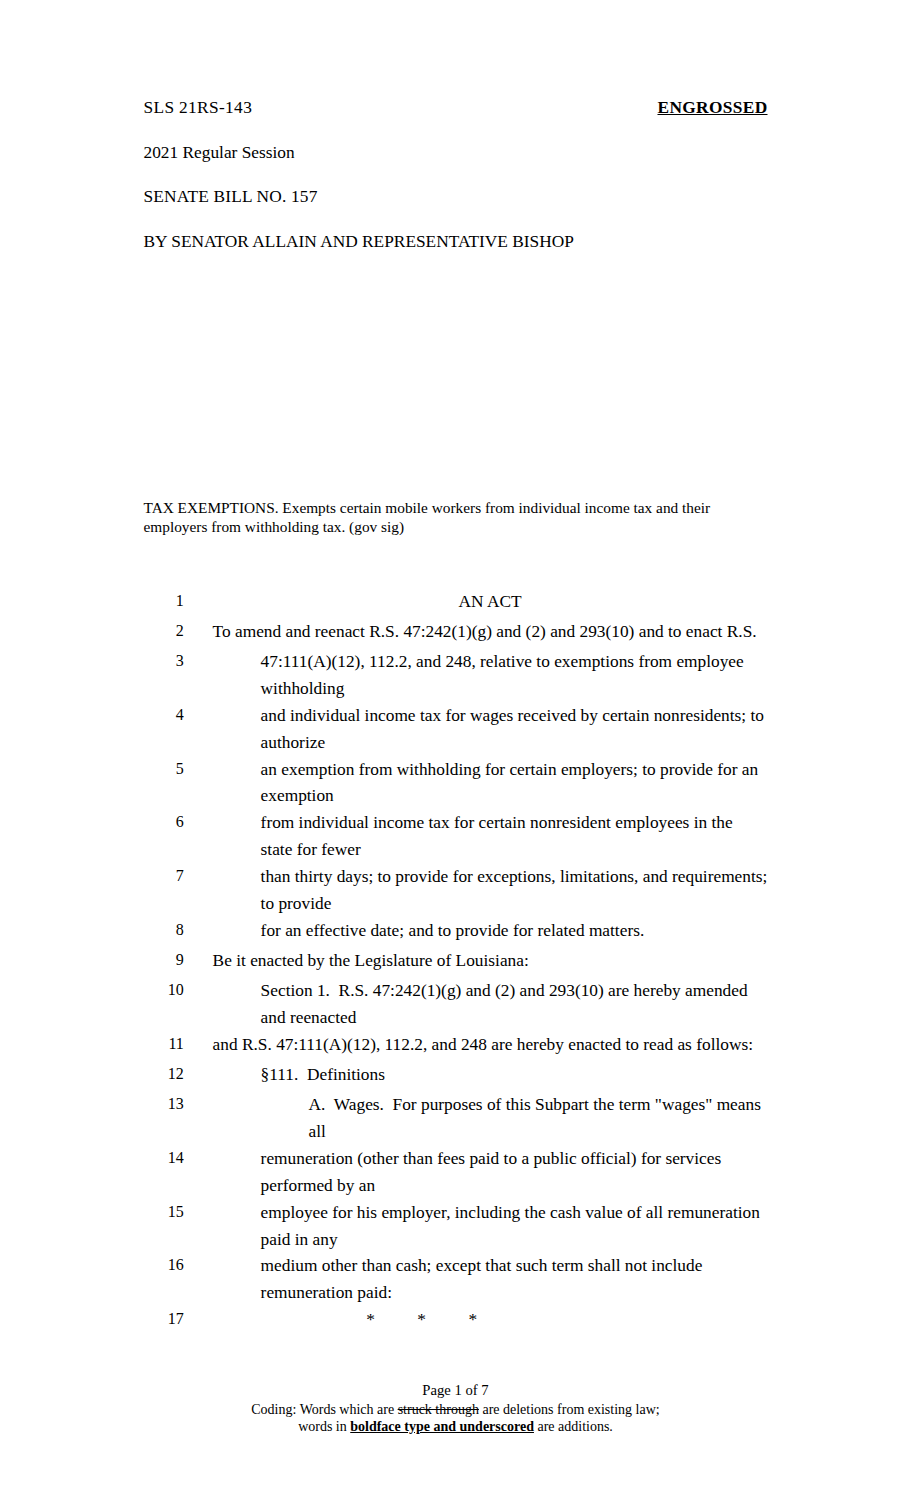SLS 21RS-143
ENGROSSED
2021 Regular Session
SENATE BILL NO. 157
BY SENATOR ALLAIN AND REPRESENTATIVE BISHOP
TAX EXEMPTIONS. Exempts certain mobile workers from individual income tax and their employers from withholding tax. (gov sig)
1
AN ACT
2
To amend and reenact R.S. 47:242(1)(g) and (2) and 293(10) and to enact R.S.
3
47:111(A)(12), 112.2, and 248, relative to exemptions from employee withholding
4
and individual income tax for wages received by certain nonresidents; to authorize
5
an exemption from withholding for certain employers; to provide for an exemption
6
from individual income tax for certain nonresident employees in the state for fewer
7
than thirty days; to provide for exceptions, limitations, and requirements; to provide
8
for an effective date; and to provide for related matters.
9
Be it enacted by the Legislature of Louisiana:
10
Section 1. R.S. 47:242(1)(g) and (2) and 293(10) are hereby amended and reenacted
11
and R.S. 47:111(A)(12), 112.2, and 248 are hereby enacted to read as follows:
12
§111. Definitions
13
A. Wages. For purposes of this Subpart the term "wages" means all
14
remuneration (other than fees paid to a public official) for services performed by an
15
employee for his employer, including the cash value of all remuneration paid in any
16
medium other than cash; except that such term shall not include remuneration paid:
17
* * *
Page 1 of 7
Coding: Words which are struck through are deletions from existing law;
words in boldface type and underscored are additions.